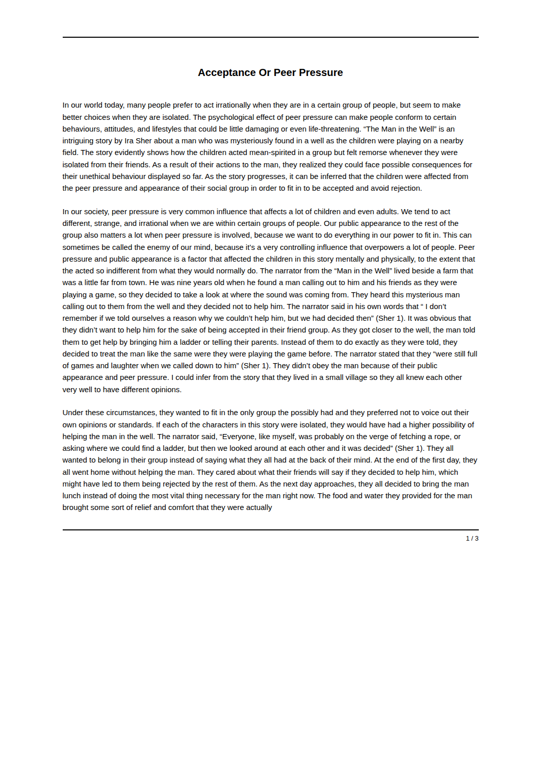Acceptance Or Peer Pressure
In our world today, many people prefer to act irrationally when they are in a certain group of people, but seem to make better choices when they are isolated. The psychological effect of peer pressure can make people conform to certain behaviours, attitudes, and lifestyles that could be little damaging or even life-threatening. “The Man in the Well” is an intriguing story by Ira Sher about a man who was mysteriously found in a well as the children were playing on a nearby field. The story evidently shows how the children acted mean-spirited in a group but felt remorse whenever they were isolated from their friends. As a result of their actions to the man, they realized they could face possible consequences for their unethical behaviour displayed so far. As the story progresses, it can be inferred that the children were affected from the peer pressure and appearance of their social group in order to fit in to be accepted and avoid rejection.
In our society, peer pressure is very common influence that affects a lot of children and even adults. We tend to act different, strange, and irrational when we are within certain groups of people. Our public appearance to the rest of the group also matters a lot when peer pressure is involved, because we want to do everything in our power to fit in. This can sometimes be called the enemy of our mind, because it’s a very controlling influence that overpowers a lot of people. Peer pressure and public appearance is a factor that affected the children in this story mentally and physically, to the extent that the acted so indifferent from what they would normally do. The narrator from the “Man in the Well” lived beside a farm that was a little far from town. He was nine years old when he found a man calling out to him and his friends as they were playing a game, so they decided to take a look at where the sound was coming from. They heard this mysterious man calling out to them from the well and they decided not to help him. The narrator said in his own words that “ I don’t remember if we told ourselves a reason why we couldn’t help him, but we had decided then” (Sher 1). It was obvious that they didn’t want to help him for the sake of being accepted in their friend group. As they got closer to the well, the man told them to get help by bringing him a ladder or telling their parents. Instead of them to do exactly as they were told, they decided to treat the man like the same were they were playing the game before. The narrator stated that they “were still full of games and laughter when we called down to him” (Sher 1). They didn’t obey the man because of their public appearance and peer pressure. I could infer from the story that they lived in a small village so they all knew each other very well to have different opinions.
Under these circumstances, they wanted to fit in the only group the possibly had and they preferred not to voice out their own opinions or standards. If each of the characters in this story were isolated, they would have had a higher possibility of helping the man in the well. The narrator said, “Everyone, like myself, was probably on the verge of fetching a rope, or asking where we could find a ladder, but then we looked around at each other and it was decided” (Sher 1). They all wanted to belong in their group instead of saying what they all had at the back of their mind. At the end of the first day, they all went home without helping the man. They cared about what their friends will say if they decided to help him, which might have led to them being rejected by the rest of them. As the next day approaches, they all decided to bring the man lunch instead of doing the most vital thing necessary for the man right now. The food and water they provided for the man brought some sort of relief and comfort that they were actually
1 / 3